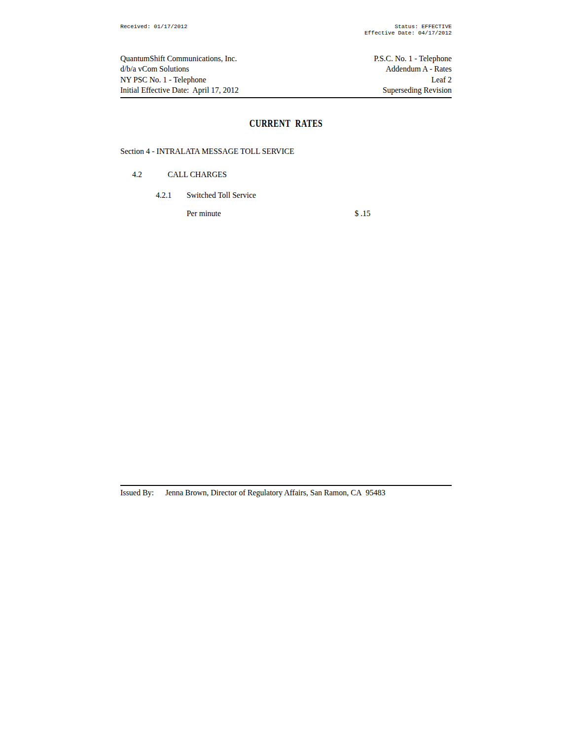Received: 01/17/2012
Status: EFFECTIVE Effective Date: 04/17/2012
QuantumShift Communications, Inc.
d/b/a vCom Solutions
NY PSC No. 1 - Telephone
Initial Effective Date: April 17, 2012
P.S.C. No. 1 - Telephone
Addendum A - Rates
Leaf 2
Superseding Revision
CURRENT RATES
Section 4 - INTRALATA MESSAGE TOLL SERVICE
4.2
CALL CHARGES
4.2.1
Switched Toll Service
Per minute
$ .15
Issued By:
Jenna Brown, Director of Regulatory Affairs, San Ramon, CA 95483